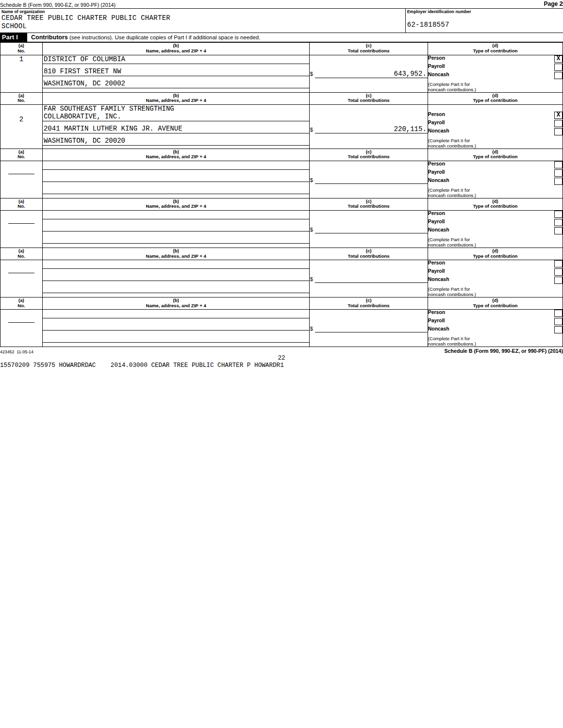Schedule B (Form 990, 990-EZ, or 990-PF) (2014)
Page 2
| Name of organization CEDAR TREE PUBLIC CHARTER PUBLIC CHARTER SCHOOL | Employer identification number 62-1818557 |
Part I
Contributors (see instructions). Use duplicate copies of Part I if additional space is needed.
| (a) No. | (b) Name, address, and ZIP + 4 | (c) Total contributions | (d) Type of contribution |
| 1 | DISTRICT OF COLUMBIA 810 FIRST STREET NW WASHINGTON, DC 20002 | $ 643,952. | / Person / X / / Payroll / / / Noncash / / (Complete Part II for noncash contributions.) |
| (a) No. | (b) Name, address, and ZIP + 4 | (c) Total contributions | (d) Type of contribution |
| 2 | FAR SOUTHEAST FAMILY STRENGTHING COLLABORATIVE, INC. 2041 MARTIN LUTHER KING JR. AVENUE WASHINGTON, DC 20020 | $ 220,115. | / Person / X / / Payroll / / / Noncash / / (Complete Part II for noncash contributions.) |
| (a) No. | (b) Name, address, and ZIP + 4 | (c) Total contributions | (d) Type of contribution |
| | | $ | / Person / / / Payroll / / / Noncash / / (Complete Part II for noncash contributions.) |
| (a) No. | (b) Name, address, and ZIP + 4 | (c) Total contributions | (d) Type of contribution |
| | | $ | / Person / / / Payroll / / / Noncash / / (Complete Part II for noncash contributions.) |
| (a) No. | (b) Name, address, and ZIP + 4 | (c) Total contributions | (d) Type of contribution |
| | | $ | / Person / / / Payroll / / / Noncash / / (Complete Part II for noncash contributions.) |
| (a) No. | (b) Name, address, and ZIP + 4 | (c) Total contributions | (d) Type of contribution |
| | | $ | / Person / / / Payroll / / / Noncash / / (Complete Part II for noncash contributions.) |
423452 11-05-14
Schedule B (Form 990, 990-EZ, or 990-PF) (2014)
22
15570209 755975 HOWARDRDAC 2014.03000 CEDAR TREE PUBLIC CHARTER P HOWARDR1